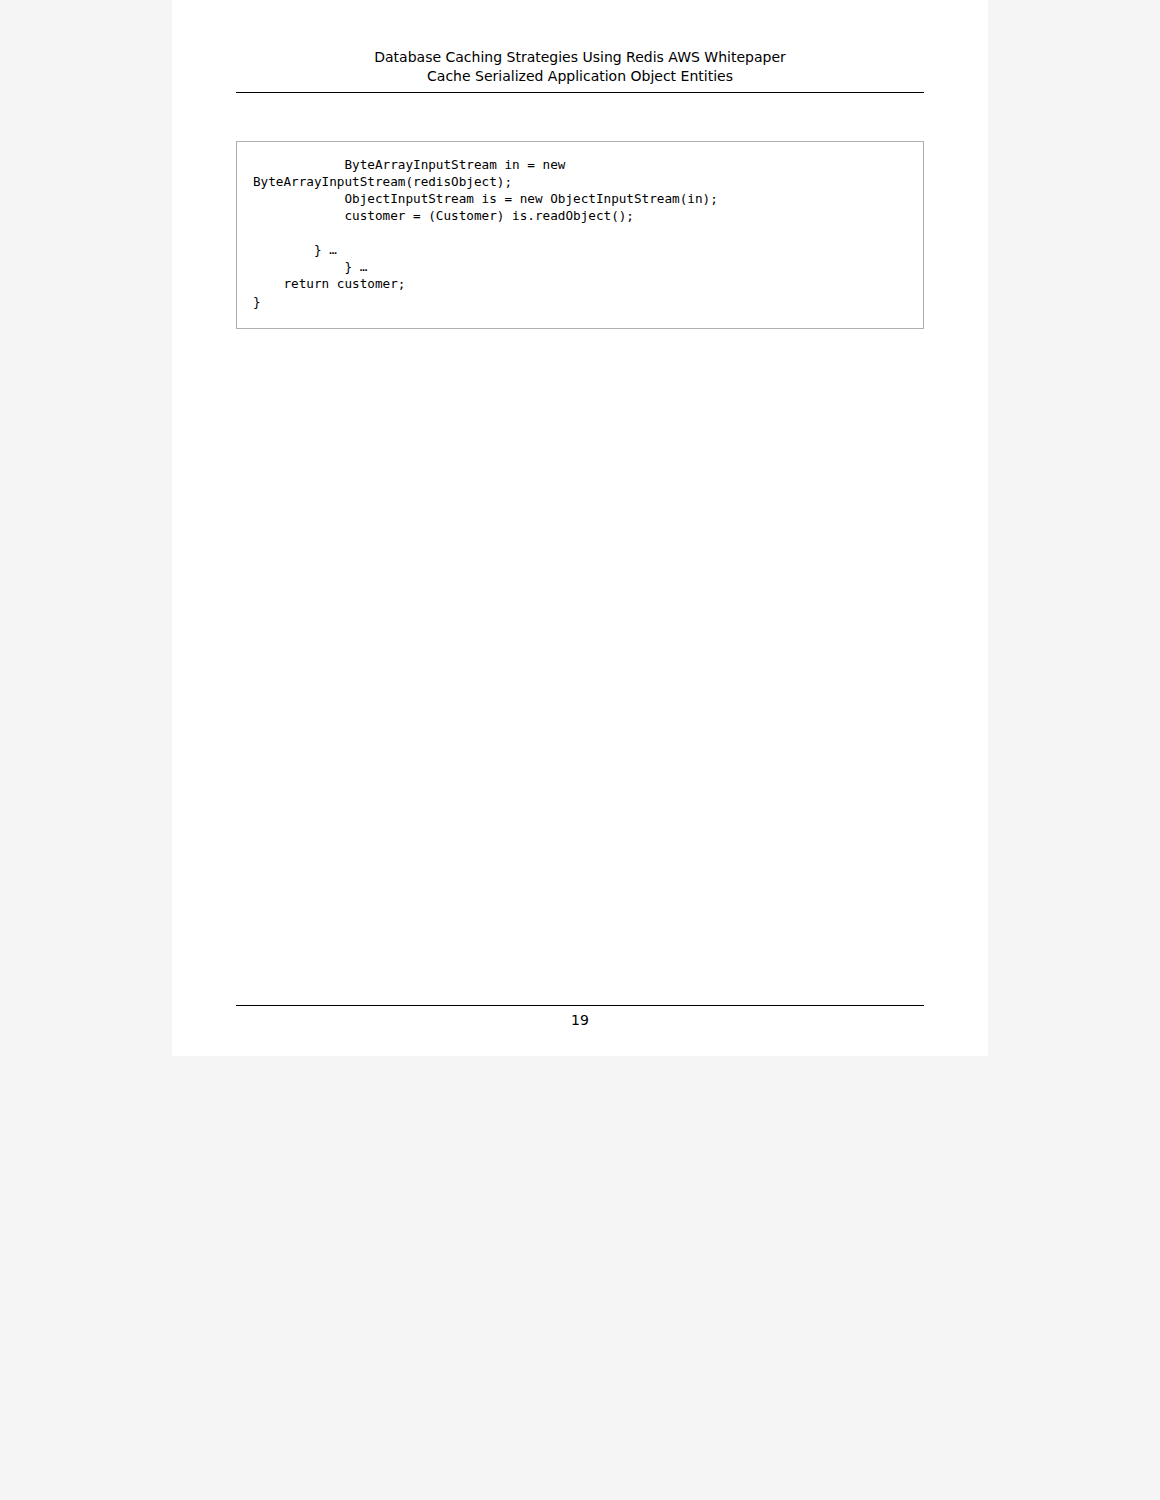Database Caching Strategies Using Redis AWS Whitepaper Cache Serialized Application Object Entities
            ByteArrayInputStream in = new
ByteArrayInputStream(redisObject);
            ObjectInputStream is = new ObjectInputStream(in);
            customer = (Customer) is.readObject();

        } …
            } …
    return customer;
}
19